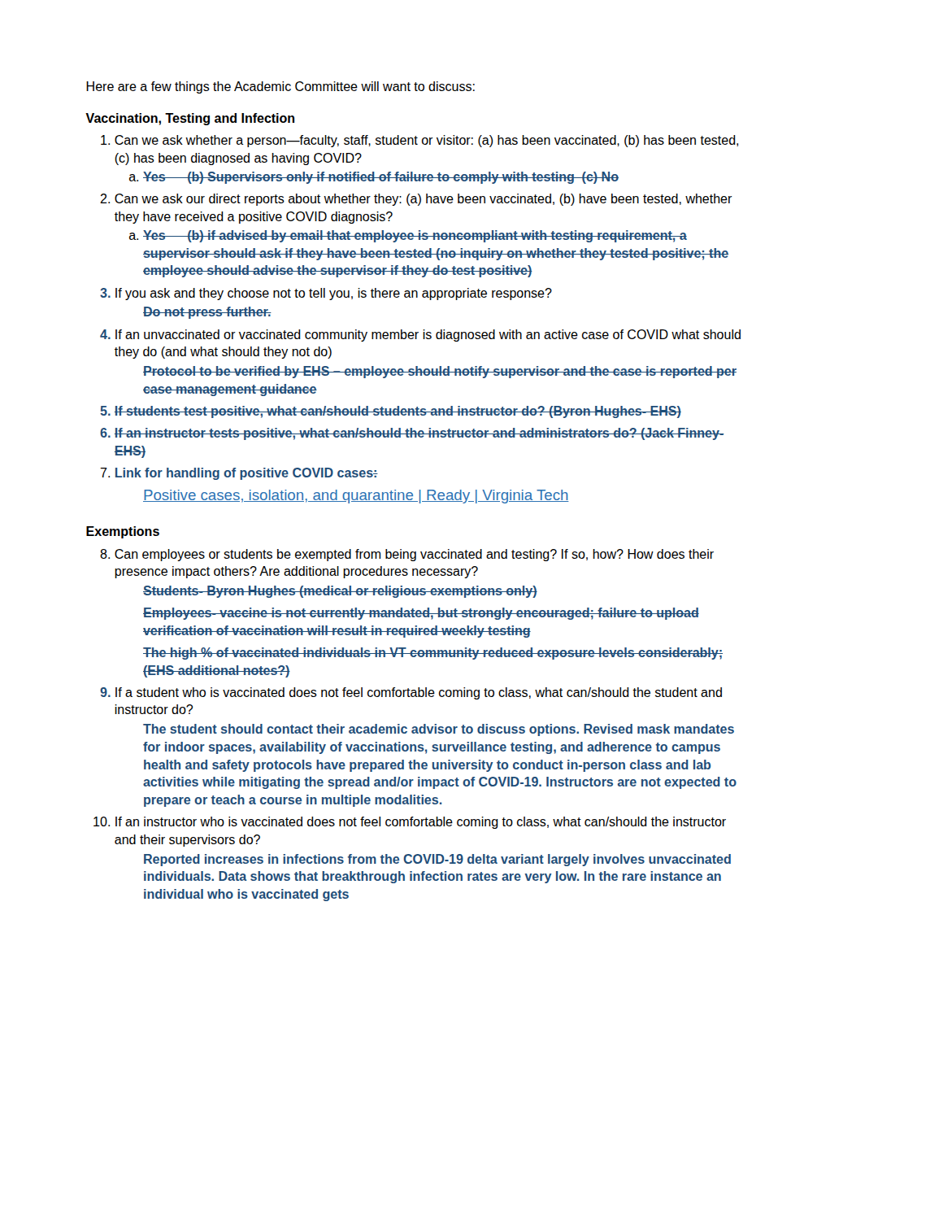Here are a few things the Academic Committee will want to discuss:
Vaccination, Testing and Infection
Can we ask whether a person—faculty, staff, student or visitor: (a) has been vaccinated, (b) has been tested, (c) has been diagnosed as having COVID?
Yes (b) Supervisors only if notified of failure to comply with testing (c) No
Can we ask our direct reports about whether they: (a) have been vaccinated, (b) have been tested, whether they have received a positive COVID diagnosis?
Yes (b) if advised by email that employee is noncompliant with testing requirement, a supervisor should ask if they have been tested (no inquiry on whether they tested positive; the employee should advise the supervisor if they do test positive)
If you ask and they choose not to tell you, is there an appropriate response? Do not press further.
If an unvaccinated or vaccinated community member is diagnosed with an active case of COVID what should they do (and what should they not do) Protocol to be verified by EHS – employee should notify supervisor and the case is reported per case management guidance
If students test positive, what can/should students and instructor do? (Byron Hughes- EHS)
If an instructor tests positive, what can/should the instructor and administrators do? (Jack Finney- EHS)
Link for handling of positive COVID cases:
Positive cases, isolation, and quarantine | Ready | Virginia Tech
Exemptions
Can employees or students be exempted from being vaccinated and testing? If so, how? How does their presence impact others? Are additional procedures necessary? Students- Byron Hughes (medical or religious exemptions only) Employees- vaccine is not currently mandated, but strongly encouraged; failure to upload verification of vaccination will result in required weekly testing The high % of vaccinated individuals in VT community reduced exposure levels considerably; (EHS additional notes?)
If a student who is vaccinated does not feel comfortable coming to class, what can/should the student and instructor do? The student should contact their academic advisor to discuss options. Revised mask mandates for indoor spaces, availability of vaccinations, surveillance testing, and adherence to campus health and safety protocols have prepared the university to conduct in-person class and lab activities while mitigating the spread and/or impact of COVID-19. Instructors are not expected to prepare or teach a course in multiple modalities.
If an instructor who is vaccinated does not feel comfortable coming to class, what can/should the instructor and their supervisors do? Reported increases in infections from the COVID-19 delta variant largely involves unvaccinated individuals. Data shows that breakthrough infection rates are very low. In the rare instance an individual who is vaccinated gets